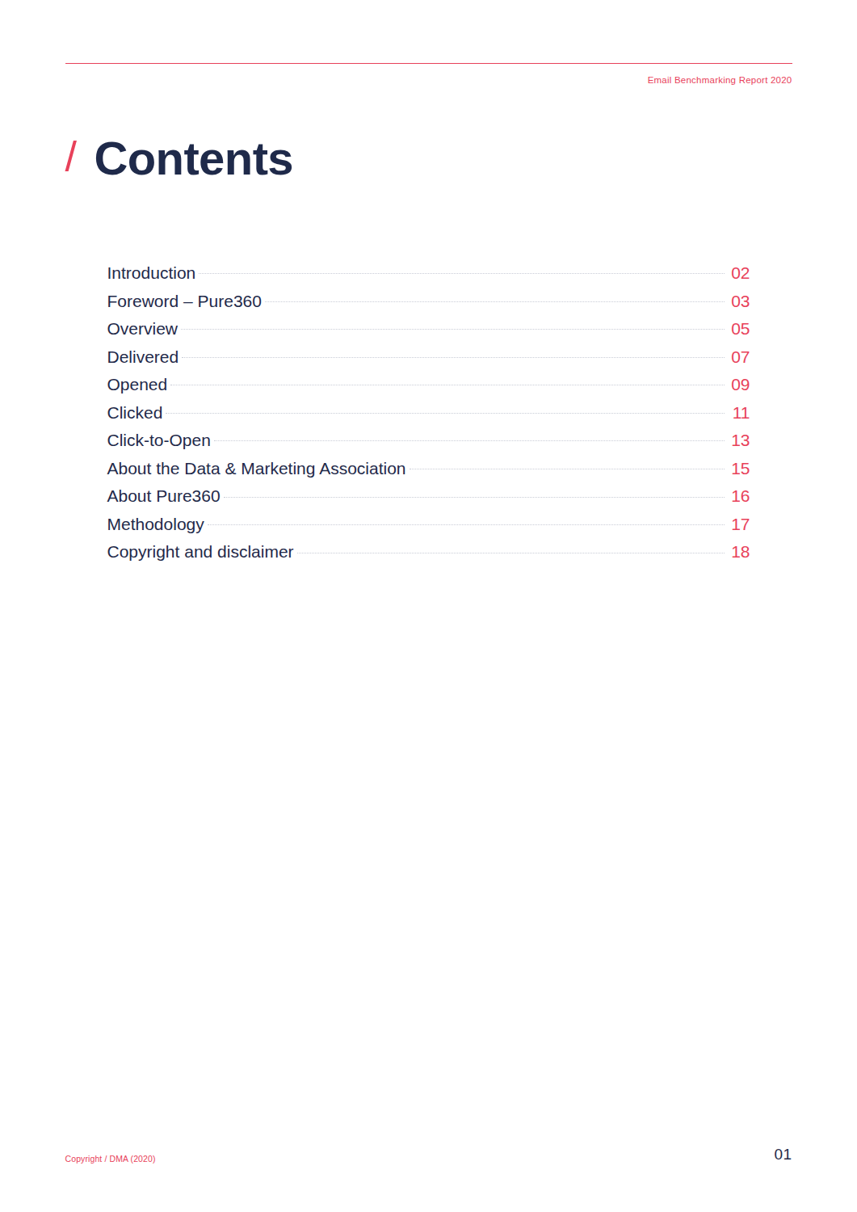Email Benchmarking Report 2020
/Contents
Introduction 02
Foreword – Pure360 03
Overview 05
Delivered 07
Opened 09
Clicked 11
Click-to-Open 13
About the Data & Marketing Association 15
About Pure360 16
Methodology 17
Copyright and disclaimer 18
Copyright / DMA (2020)
01